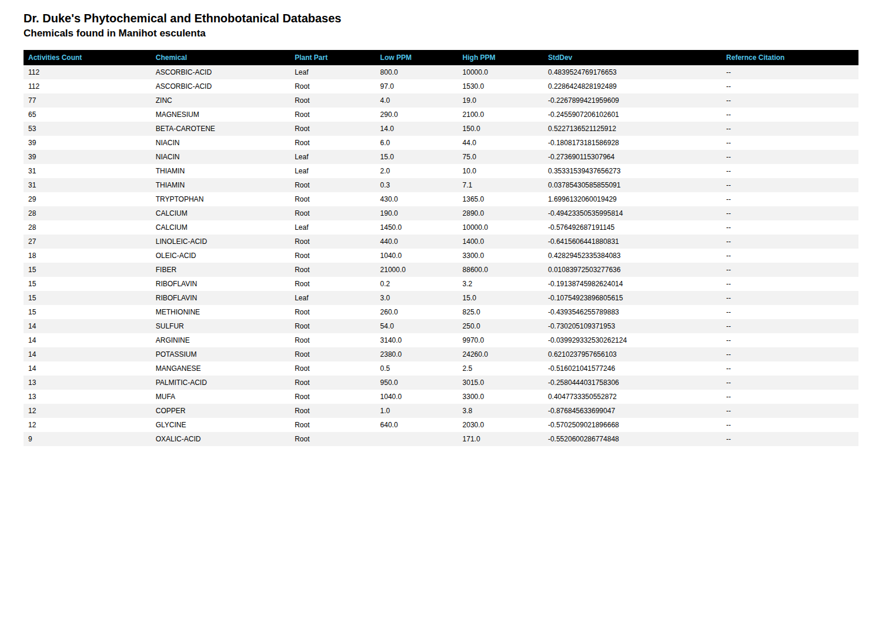Dr. Duke's Phytochemical and Ethnobotanical Databases
Chemicals found in Manihot esculenta
| Activities Count | Chemical | Plant Part | Low PPM | High PPM | StdDev | Refernce Citation |
| --- | --- | --- | --- | --- | --- | --- |
| 112 | ASCORBIC-ACID | Leaf | 800.0 | 10000.0 | 0.4839524769176653 | -- |
| 112 | ASCORBIC-ACID | Root | 97.0 | 1530.0 | 0.2286424828192489 | -- |
| 77 | ZINC | Root | 4.0 | 19.0 | -0.2267899421959609 | -- |
| 65 | MAGNESIUM | Root | 290.0 | 2100.0 | -0.2455907206102601 | -- |
| 53 | BETA-CAROTENE | Root | 14.0 | 150.0 | 0.5227136521125912 | -- |
| 39 | NIACIN | Root | 6.0 | 44.0 | -0.1808173181586928 | -- |
| 39 | NIACIN | Leaf | 15.0 | 75.0 | -0.273690115307964 | -- |
| 31 | THIAMIN | Leaf | 2.0 | 10.0 | 0.35331539437656273 | -- |
| 31 | THIAMIN | Root | 0.3 | 7.1 | 0.03785430585855091 | -- |
| 29 | TRYPTOPHAN | Root | 430.0 | 1365.0 | 1.6996132060019429 | -- |
| 28 | CALCIUM | Root | 190.0 | 2890.0 | -0.49423350535995814 | -- |
| 28 | CALCIUM | Leaf | 1450.0 | 10000.0 | -0.576492687191145 | -- |
| 27 | LINOLEIC-ACID | Root | 440.0 | 1400.0 | -0.6415606441880831 | -- |
| 18 | OLEIC-ACID | Root | 1040.0 | 3300.0 | 0.42829452335384083 | -- |
| 15 | FIBER | Root | 21000.0 | 88600.0 | 0.01083972503277636 | -- |
| 15 | RIBOFLAVIN | Root | 0.2 | 3.2 | -0.19138745982624014 | -- |
| 15 | RIBOFLAVIN | Leaf | 3.0 | 15.0 | -0.10754923896805615 | -- |
| 15 | METHIONINE | Root | 260.0 | 825.0 | -0.4393546255789883 | -- |
| 14 | SULFUR | Root | 54.0 | 250.0 | -0.730205109371953 | -- |
| 14 | ARGININE | Root | 3140.0 | 9970.0 | -0.039929332530262124 | -- |
| 14 | POTASSIUM | Root | 2380.0 | 24260.0 | 0.6210237957656103 | -- |
| 14 | MANGANESE | Root | 0.5 | 2.5 | -0.516021041577246 | -- |
| 13 | PALMITIC-ACID | Root | 950.0 | 3015.0 | -0.2580444031758306 | -- |
| 13 | MUFA | Root | 1040.0 | 3300.0 | 0.4047733350552872 | -- |
| 12 | COPPER | Root | 1.0 | 3.8 | -0.876845633699047 | -- |
| 12 | GLYCINE | Root | 640.0 | 2030.0 | -0.5702509021896668 | -- |
| 9 | OXALIC-ACID | Root | | 171.0 | -0.5520600286774848 | -- |